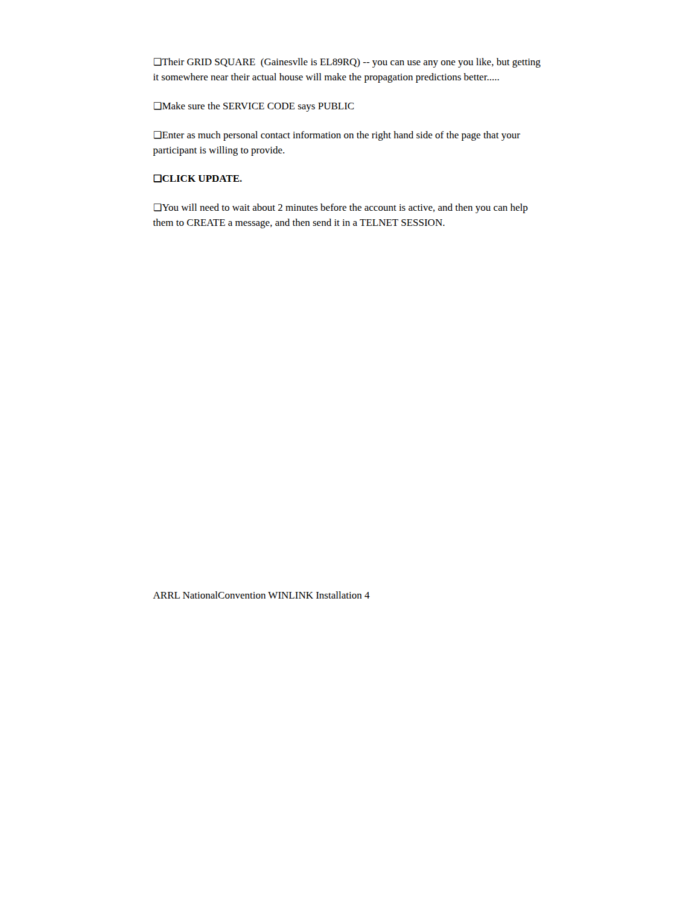Their GRID SQUARE (Gainesvlle is EL89RQ) -- you can use any one you like, but getting it somewhere near their actual house will make the propagation predictions better.....
Make sure the SERVICE CODE says PUBLIC
Enter as much personal contact information on the right hand side of the page that your participant is willing to provide.
CLICK UPDATE.
You will need to wait about 2 minutes before the account is active, and then you can help them to CREATE a message, and then send it in a TELNET SESSION.
ARRL NationalConvention WINLINK Installation 4